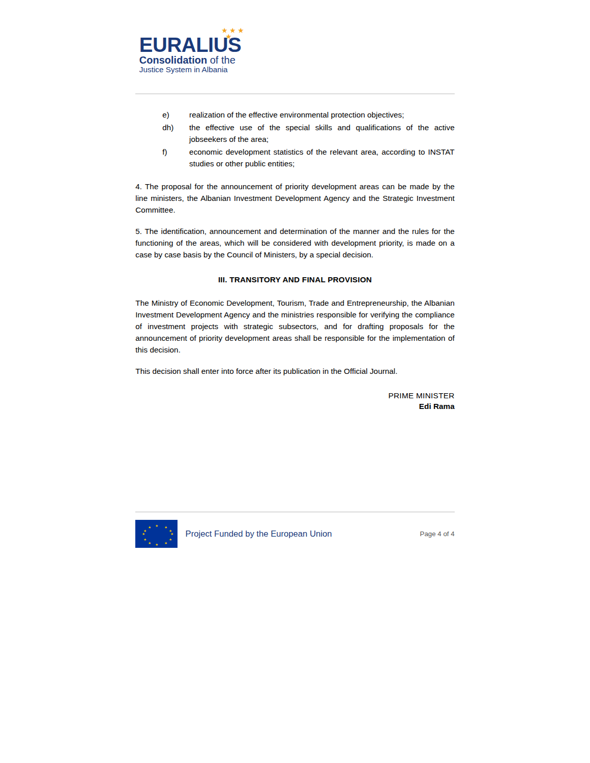EURALIUS★ ★ ★
★
Consolidation of the
Justice System in Albania
e) realization of the effective environmental protection objectives;
dh) the effective use of the special skills and qualifications of the active jobseekers of the area;
f) economic development statistics of the relevant area, according to INSTAT studies or other public entities;
4. The proposal for the announcement of priority development areas can be made by the line ministers, the Albanian Investment Development Agency and the Strategic Investment Committee.
5. The identification, announcement and determination of the manner and the rules for the functioning of the areas, which will be considered with development priority, is made on a case by case basis by the Council of Ministers, by a special decision.
III. TRANSITORY AND FINAL PROVISION
The Ministry of Economic Development, Tourism, Trade and Entrepreneurship, the Albanian Investment Development Agency and the ministries responsible for verifying the compliance of investment projects with strategic subsectors, and for drafting proposals for the announcement of priority development areas shall be responsible for the implementation of this decision.
This decision shall enter into force after its publication in the Official Journal.
PRIME MINISTER
Edi Rama
★ ★ ★ ★ ★ ★ ★ ★ ★ ★ ★ ★
Project Funded by the European Union
Page 4 of 4